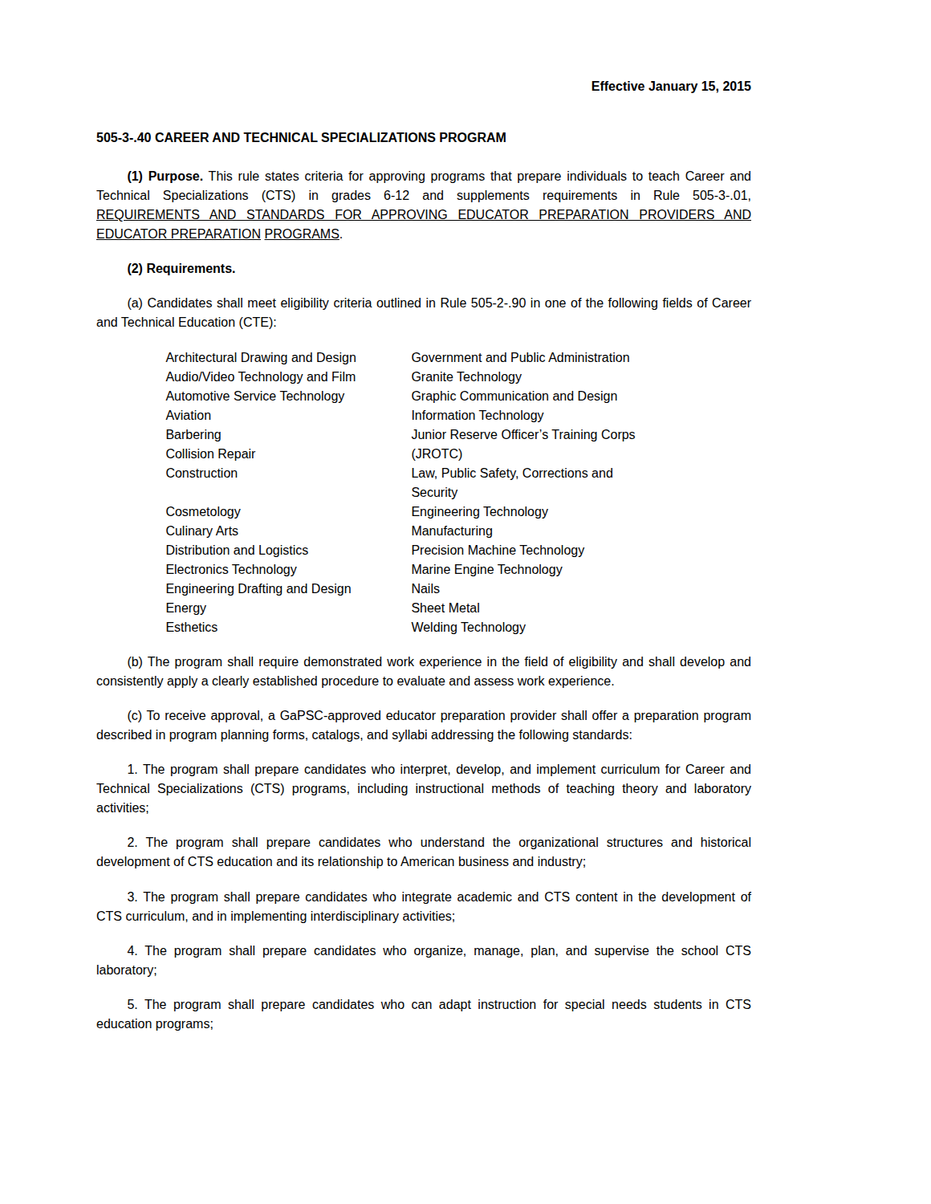Effective January 15, 2015
505-3-.40 CAREER AND TECHNICAL SPECIALIZATIONS PROGRAM
(1) Purpose. This rule states criteria for approving programs that prepare individuals to teach Career and Technical Specializations (CTS) in grades 6-12 and supplements requirements in Rule 505-3-.01, REQUIREMENTS AND STANDARDS FOR APPROVING EDUCATOR PREPARATION PROVIDERS AND EDUCATOR PREPARATION PROGRAMS.
(2) Requirements.
(a) Candidates shall meet eligibility criteria outlined in Rule 505-2-.90 in one of the following fields of Career and Technical Education (CTE):
| Architectural Drawing and Design | Government and Public Administration |
| Audio/Video Technology and Film | Granite Technology |
| Automotive Service Technology | Graphic Communication and Design |
| Aviation | Information Technology |
| Barbering | Junior Reserve Officer’s Training Corps |
| Collision Repair | (JROTC) |
| Construction | Law, Public Safety, Corrections and Security |
| Cosmetology | Engineering Technology |
| Culinary Arts | Manufacturing |
| Distribution and Logistics | Precision Machine Technology |
| Electronics Technology | Marine Engine Technology |
| Engineering Drafting and Design | Nails |
| Energy | Sheet Metal |
| Esthetics | Welding Technology |
(b) The program shall require demonstrated work experience in the field of eligibility and shall develop and consistently apply a clearly established procedure to evaluate and assess work experience.
(c) To receive approval, a GaPSC-approved educator preparation provider shall offer a preparation program described in program planning forms, catalogs, and syllabi addressing the following standards:
1. The program shall prepare candidates who interpret, develop, and implement curriculum for Career and Technical Specializations (CTS) programs, including instructional methods of teaching theory and laboratory activities;
2. The program shall prepare candidates who understand the organizational structures and historical development of CTS education and its relationship to American business and industry;
3. The program shall prepare candidates who integrate academic and CTS content in the development of CTS curriculum, and in implementing interdisciplinary activities;
4. The program shall prepare candidates who organize, manage, plan, and supervise the school CTS laboratory;
5. The program shall prepare candidates who can adapt instruction for special needs students in CTS education programs;